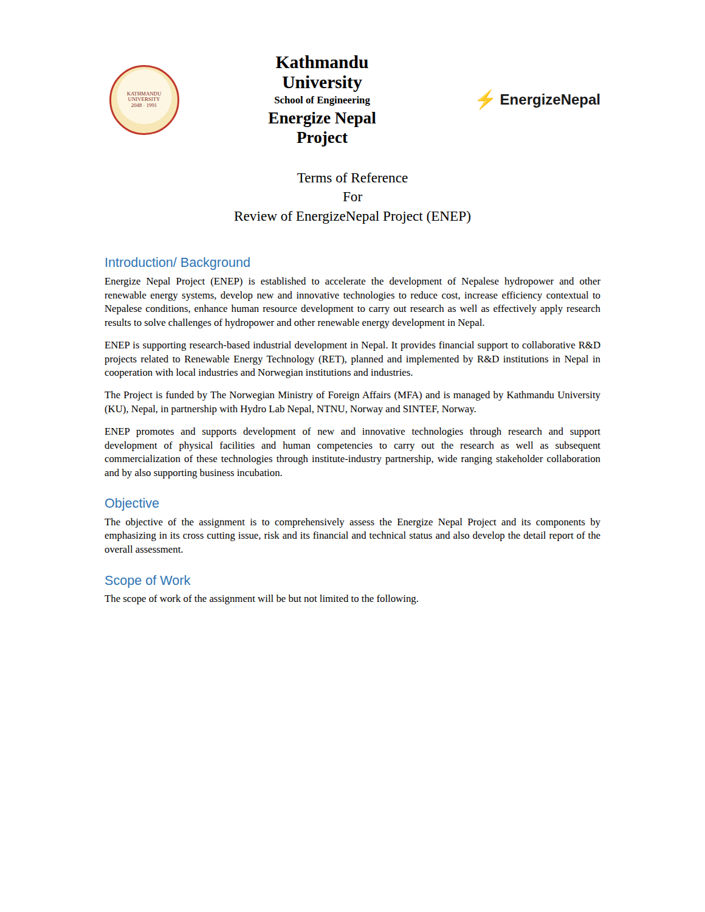KATHMANDU
UNIVERSITY
2048 · 1991
Kathmandu
University
School of Engineering
Energize Nepal
Project
⚡EnergizeNepal
Terms of Reference
For
Review of EnergizeNepal Project (ENEP)
Introduction/ Background
Energize Nepal Project (ENEP) is established to accelerate the development of Nepalese hydropower and other renewable energy systems, develop new and innovative technologies to reduce cost, increase efficiency contextual to Nepalese conditions, enhance human resource development to carry out research as well as effectively apply research results to solve challenges of hydropower and other renewable energy development in Nepal.
ENEP is supporting research-based industrial development in Nepal. It provides financial support to collaborative R&D projects related to Renewable Energy Technology (RET), planned and implemented by R&D institutions in Nepal in cooperation with local industries and Norwegian institutions and industries.
The Project is funded by The Norwegian Ministry of Foreign Affairs (MFA) and is managed by Kathmandu University (KU), Nepal, in partnership with Hydro Lab Nepal, NTNU, Norway and SINTEF, Norway.
ENEP promotes and supports development of new and innovative technologies through research and support development of physical facilities and human competencies to carry out the research as well as subsequent commercialization of these technologies through institute-industry partnership, wide ranging stakeholder collaboration and by also supporting business incubation.
Objective
The objective of the assignment is to comprehensively assess the Energize Nepal Project and its components by emphasizing in its cross cutting issue, risk and its financial and technical status and also develop the detail report of the overall assessment.
Scope of Work
The scope of work of the assignment will be but not limited to the following.